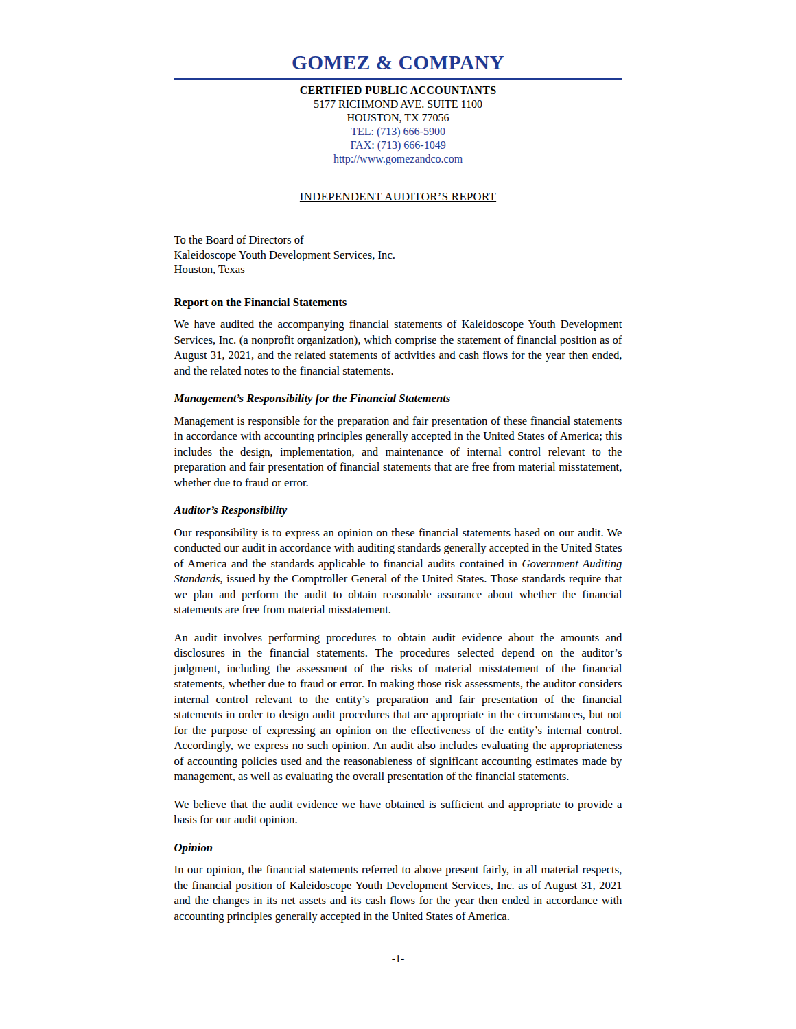GOMEZ & COMPANY
CERTIFIED PUBLIC ACCOUNTANTS
5177 RICHMOND AVE. SUITE 1100
HOUSTON, TX 77056
TEL: (713) 666-5900
FAX: (713) 666-1049
http://www.gomezandco.com
INDEPENDENT AUDITOR’S REPORT
To the Board of Directors of
Kaleidoscope Youth Development Services, Inc.
Houston, Texas
Report on the Financial Statements
We have audited the accompanying financial statements of Kaleidoscope Youth Development Services, Inc. (a nonprofit organization), which comprise the statement of financial position as of August 31, 2021, and the related statements of activities and cash flows for the year then ended, and the related notes to the financial statements.
Management’s Responsibility for the Financial Statements
Management is responsible for the preparation and fair presentation of these financial statements in accordance with accounting principles generally accepted in the United States of America; this includes the design, implementation, and maintenance of internal control relevant to the preparation and fair presentation of financial statements that are free from material misstatement, whether due to fraud or error.
Auditor’s Responsibility
Our responsibility is to express an opinion on these financial statements based on our audit. We conducted our audit in accordance with auditing standards generally accepted in the United States of America and the standards applicable to financial audits contained in Government Auditing Standards, issued by the Comptroller General of the United States. Those standards require that we plan and perform the audit to obtain reasonable assurance about whether the financial statements are free from material misstatement.
An audit involves performing procedures to obtain audit evidence about the amounts and disclosures in the financial statements. The procedures selected depend on the auditor’s judgment, including the assessment of the risks of material misstatement of the financial statements, whether due to fraud or error. In making those risk assessments, the auditor considers internal control relevant to the entity’s preparation and fair presentation of the financial statements in order to design audit procedures that are appropriate in the circumstances, but not for the purpose of expressing an opinion on the effectiveness of the entity’s internal control. Accordingly, we express no such opinion. An audit also includes evaluating the appropriateness of accounting policies used and the reasonableness of significant accounting estimates made by management, as well as evaluating the overall presentation of the financial statements.
We believe that the audit evidence we have obtained is sufficient and appropriate to provide a basis for our audit opinion.
Opinion
In our opinion, the financial statements referred to above present fairly, in all material respects, the financial position of Kaleidoscope Youth Development Services, Inc. as of August 31, 2021 and the changes in its net assets and its cash flows for the year then ended in accordance with accounting principles generally accepted in the United States of America.
-1-